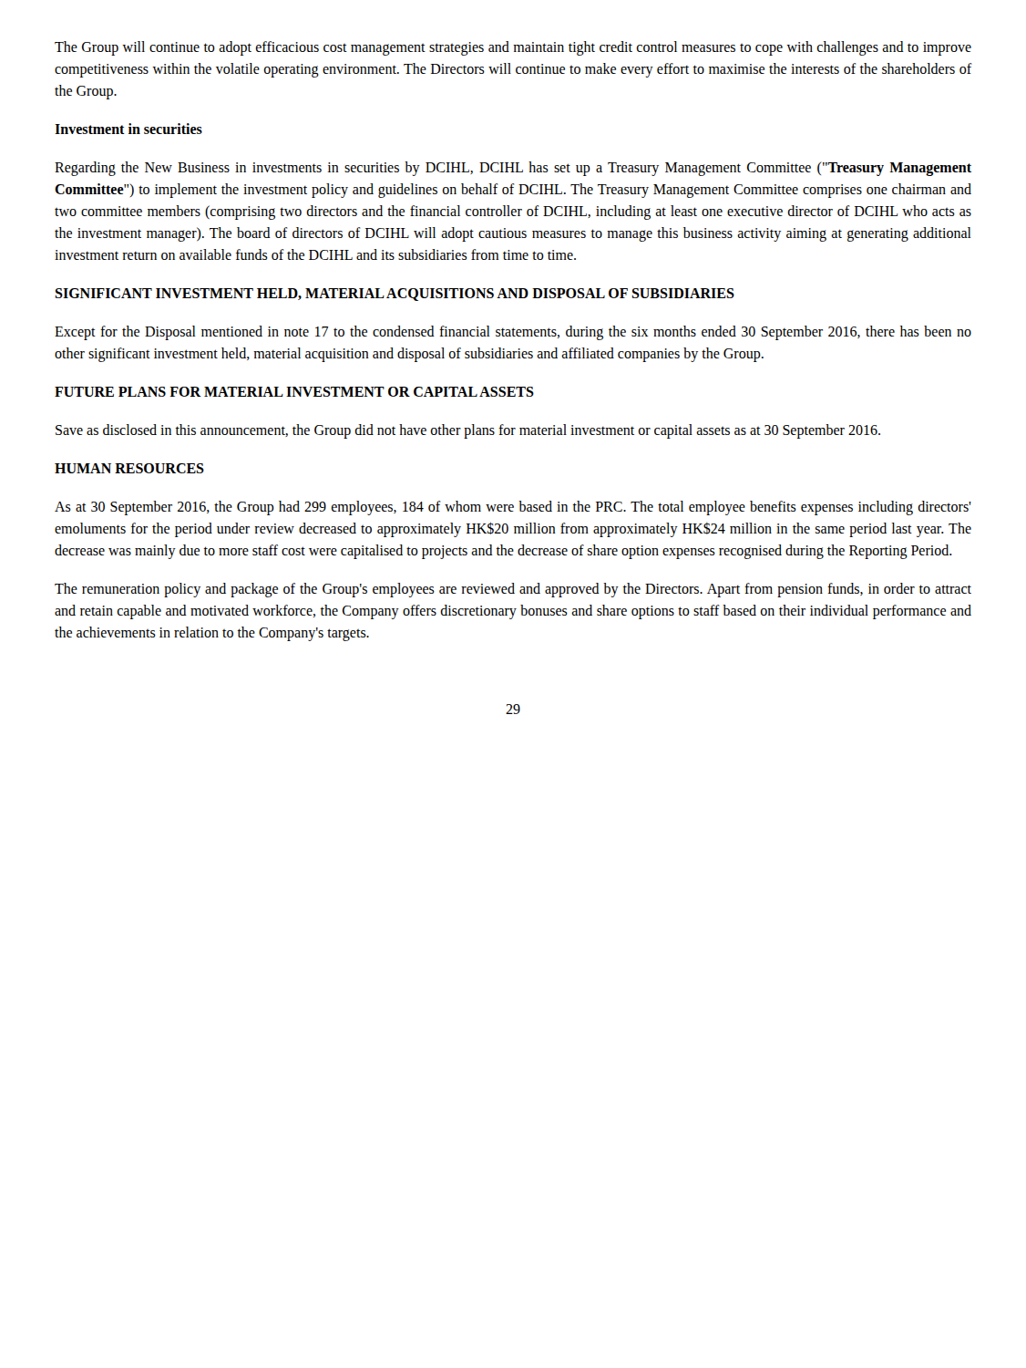The Group will continue to adopt efficacious cost management strategies and maintain tight credit control measures to cope with challenges and to improve competitiveness within the volatile operating environment. The Directors will continue to make every effort to maximise the interests of the shareholders of the Group.
Investment in securities
Regarding the New Business in investments in securities by DCIHL, DCIHL has set up a Treasury Management Committee ("Treasury Management Committee") to implement the investment policy and guidelines on behalf of DCIHL. The Treasury Management Committee comprises one chairman and two committee members (comprising two directors and the financial controller of DCIHL, including at least one executive director of DCIHL who acts as the investment manager). The board of directors of DCIHL will adopt cautious measures to manage this business activity aiming at generating additional investment return on available funds of the DCIHL and its subsidiaries from time to time.
SIGNIFICANT INVESTMENT HELD, MATERIAL ACQUISITIONS AND DISPOSAL OF SUBSIDIARIES
Except for the Disposal mentioned in note 17 to the condensed financial statements, during the six months ended 30 September 2016, there has been no other significant investment held, material acquisition and disposal of subsidiaries and affiliated companies by the Group.
FUTURE PLANS FOR MATERIAL INVESTMENT OR CAPITAL ASSETS
Save as disclosed in this announcement, the Group did not have other plans for material investment or capital assets as at 30 September 2016.
HUMAN RESOURCES
As at 30 September 2016, the Group had 299 employees, 184 of whom were based in the PRC. The total employee benefits expenses including directors' emoluments for the period under review decreased to approximately HK$20 million from approximately HK$24 million in the same period last year. The decrease was mainly due to more staff cost were capitalised to projects and the decrease of share option expenses recognised during the Reporting Period.
The remuneration policy and package of the Group's employees are reviewed and approved by the Directors. Apart from pension funds, in order to attract and retain capable and motivated workforce, the Company offers discretionary bonuses and share options to staff based on their individual performance and the achievements in relation to the Company's targets.
29